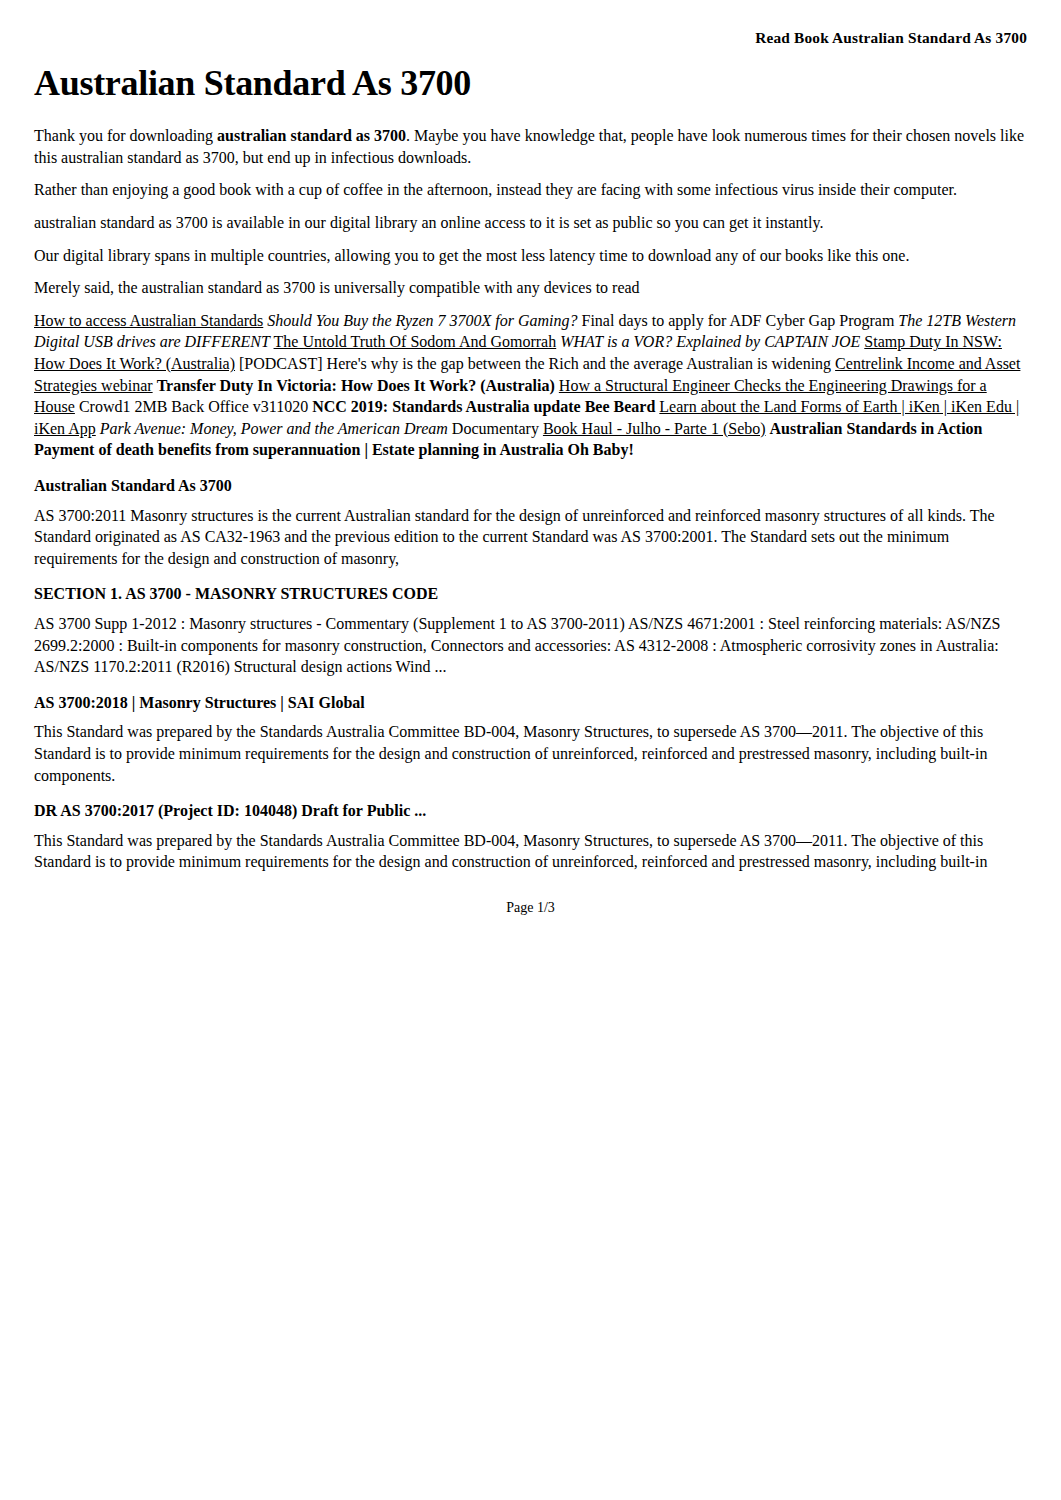Read Book Australian Standard As 3700
Australian Standard As 3700
Thank you for downloading australian standard as 3700. Maybe you have knowledge that, people have look numerous times for their chosen novels like this australian standard as 3700, but end up in infectious downloads.
Rather than enjoying a good book with a cup of coffee in the afternoon, instead they are facing with some infectious virus inside their computer.
australian standard as 3700 is available in our digital library an online access to it is set as public so you can get it instantly.
Our digital library spans in multiple countries, allowing you to get the most less latency time to download any of our books like this one.
Merely said, the australian standard as 3700 is universally compatible with any devices to read
How to access Australian Standards Should You Buy the Ryzen 7 3700X for Gaming? Final days to apply for ADF Cyber Gap Program The 12TB Western Digital USB drives are DIFFERENT The Untold Truth Of Sodom And Gomorrah WHAT is a VOR? Explained by CAPTAIN JOE Stamp Duty In NSW: How Does It Work? (Australia) [PODCAST] Here's why is the gap between the Rich and the average Australian is widening Centrelink Income and Asset Strategies webinar Transfer Duty In Victoria: How Does It Work? (Australia) How a Structural Engineer Checks the Engineering Drawings for a House Crowd1 2MB Back Office v311020 NCC 2019: Standards Australia update Bee Beard Learn about the Land Forms of Earth | iKen | iKen Edu | iKen App Park Avenue: Money, Power and the American Dream Documentary Book Haul - Julho - Parte 1 (Sebo) Australian Standards in Action Payment of death benefits from superannuation | Estate planning in Australia Oh Baby!
Australian Standard As 3700
AS 3700:2011 Masonry structures is the current Australian standard for the design of unreinforced and reinforced masonry structures of all kinds. The Standard originated as AS CA32-1963 and the previous edition to the current Standard was AS 3700:2001. The Standard sets out the minimum requirements for the design and construction of masonry,
SECTION 1. AS 3700 - MASONRY STRUCTURES CODE
AS 3700 Supp 1-2012 : Masonry structures - Commentary (Supplement 1 to AS 3700-2011) AS/NZS 4671:2001 : Steel reinforcing materials: AS/NZS 2699.2:2000 : Built-in components for masonry construction, Connectors and accessories: AS 4312-2008 : Atmospheric corrosivity zones in Australia: AS/NZS 1170.2:2011 (R2016) Structural design actions Wind ...
AS 3700:2018 | Masonry Structures | SAI Global
This Standard was prepared by the Standards Australia Committee BD-004, Masonry Structures, to supersede AS 3700—2011. The objective of this Standard is to provide minimum requirements for the design and construction of unreinforced, reinforced and prestressed masonry, including built-in components.
DR AS 3700:2017 (Project ID: 104048) Draft for Public ...
This Standard was prepared by the Standards Australia Committee BD-004, Masonry Structures, to supersede AS 3700—2011. The objective of this Standard is to provide minimum requirements for the design and construction of unreinforced, reinforced and prestressed masonry, including built-in
Page 1/3